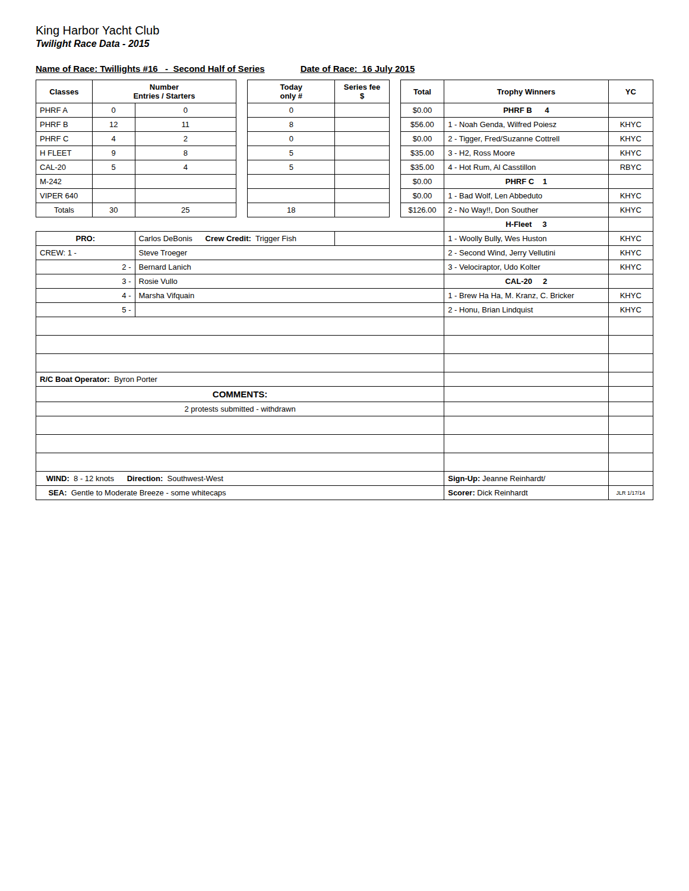King Harbor Yacht Club
Twilight Race Data - 2015
Name of Race: Twillights #16 - Second Half of Series
Date of Race: 16 July 2015
| Classes | Number Entries / Starters | | Today only # | Series fee $ | | Total | Trophy Winners | YC |
| --- | --- | --- | --- | --- | --- | --- | --- | --- |
| PHRF A | 0 | 0 | | 0 | | | $0.00 | PHRF B 4 | |
| PHRF B | 12 | 11 | | 8 | | | $56.00 | 1 - Noah Genda, Wilfred Poiesz | KHYC |
| PHRF C | 4 | 2 | | 0 | | | $0.00 | 2 - Tigger, Fred/Suzanne Cottrell | KHYC |
| H FLEET | 9 | 8 | | 5 | | | $35.00 | 3 - H2, Ross Moore | KHYC |
| CAL-20 | 5 | 4 | | 5 | | | $35.00 | 4 - Hot Rum, Al Casstillon | RBYC |
| M-242 | | | | | | | $0.00 | PHRF C 1 | |
| VIPER 640 | | | | | | | $0.00 | 1 - Bad Wolf, Len Abbeduto | KHYC |
| Totals | 30 | 25 | | 18 | | | $126.00 | 2 - No Way!!, Don Souther | KHYC |
| | H-Fleet 3 | |
| PRO: | Carlos DeBonis Crew Credit: Trigger Fish | | 1 - Woolly Bully, Wes Huston | KHYC |
| CREW: 1 - | Steve Troeger | 2 - Second Wind, Jerry Vellutini | KHYC |
| 2 - | Bernard Lanich | 3 - Velociraptor, Udo Kolter | KHYC |
| 3 - | Rosie Vullo | CAL-20 2 | |
| 4 - | Marsha Vifquain | 1 - Brew Ha Ha, M. Kranz, C. Bricker | KHYC |
| 5 - | | 2 - Honu, Brian Lindquist | KHYC |
| R/C Boat Operator: Byron Porter | | |
| COMMENTS: | | |
| 2 protests submitted - withdrawn | | |
| WIND: 8 - 12 knots Direction: Southwest-West | Sign-Up: Jeanne Reinhardt/ | |
| SEA: Gentle to Moderate Breeze - some whitecaps | Scorer: Dick Reinhardt | JLR 1/17/14 |